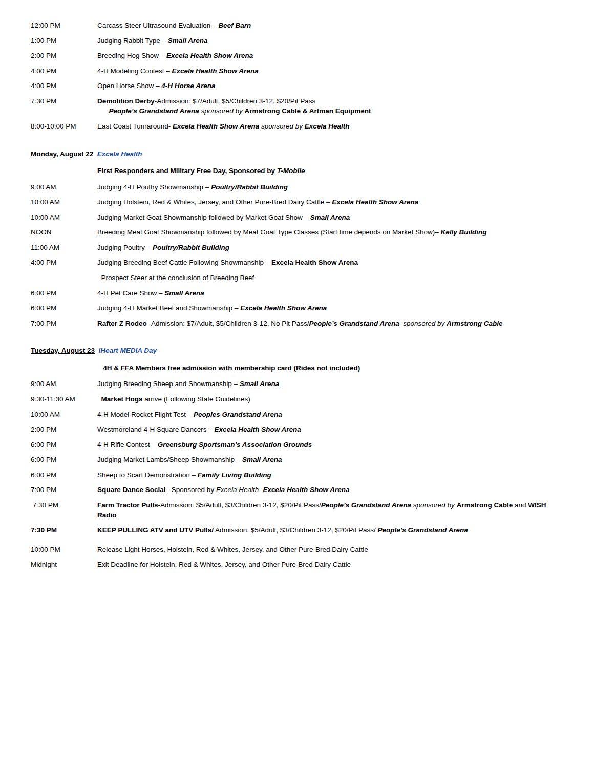12:00 PM
Carcass Steer Ultrasound Evaluation – Beef Barn
1:00 PM
Judging Rabbit Type – Small Arena
2:00 PM
Breeding Hog Show – Excela Health Show Arena
4:00 PM
4-H Modeling Contest – Excela Health Show Arena
4:00 PM
Open Horse Show – 4-H Horse Arena
7:30 PM
Demolition Derby-Admission: $7/Adult, $5/Children 3-12, $20/Pit Pass
People’s Grandstand Arena sponsored by Armstrong Cable & Artman Equipment
8:00-10:00 PM
East Coast Turnaround- Excela Health Show Arena sponsored by Excela Health
Monday, August 22 Excela Health
First Responders and Military Free Day, Sponsored by T-Mobile
9:00 AM
Judging 4-H Poultry Showmanship – Poultry/Rabbit Building
10:00 AM
Judging Holstein, Red & Whites, Jersey, and Other Pure-Bred Dairy Cattle – Excela Health Show Arena
10:00 AM
Judging Market Goat Showmanship followed by Market Goat Show – Small Arena
NOON
Breeding Meat Goat Showmanship followed by Meat Goat Type Classes (Start time depends on Market Show)– Kelly Building
11:00 AM
Judging Poultry – Poultry/Rabbit Building
4:00 PM
Judging Breeding Beef Cattle Following Showmanship – Excela Health Show Arena
Prospect Steer at the conclusion of Breeding Beef
6:00 PM
4-H Pet Care Show – Small Arena
6:00 PM
Judging 4-H Market Beef and Showmanship – Excela Health Show Arena
7:00 PM
Rafter Z Rodeo -Admission: $7/Adult, $5/Children 3-12, No Pit Pass/People’s Grandstand Arena sponsored by Armstrong Cable
Tuesday, August 23 iHeart MEDIA Day
4H & FFA Members free admission with membership card (Rides not included)
9:00 AM
Judging Breeding Sheep and Showmanship – Small Arena
9:30-11:30 AM
Market Hogs arrive (Following State Guidelines)
10:00 AM
4-H Model Rocket Flight Test – Peoples Grandstand Arena
2:00 PM
Westmoreland 4-H Square Dancers – Excela Health Show Arena
6:00 PM
4-H Rifle Contest – Greensburg Sportsman’s Association Grounds
6:00 PM
Judging Market Lambs/Sheep Showmanship – Small Arena
6:00 PM
Sheep to Scarf Demonstration – Family Living Building
7:00 PM
Square Dance Social –Sponsored by Excela Health- Excela Health Show Arena
7:30 PM
Farm Tractor Pulls-Admission: $5/Adult, $3/Children 3-12, $20/Pit Pass/People’s Grandstand Arena sponsored by Armstrong Cable and WISH Radio
7:30 PM
KEEP PULLING ATV and UTV Pulls/ Admission: $5/Adult, $3/Children 3-12, $20/Pit Pass/ People’s Grandstand Arena
10:00 PM
Release Light Horses, Holstein, Red & Whites, Jersey, and Other Pure-Bred Dairy Cattle
Midnight
Exit Deadline for Holstein, Red & Whites, Jersey, and Other Pure-Bred Dairy Cattle